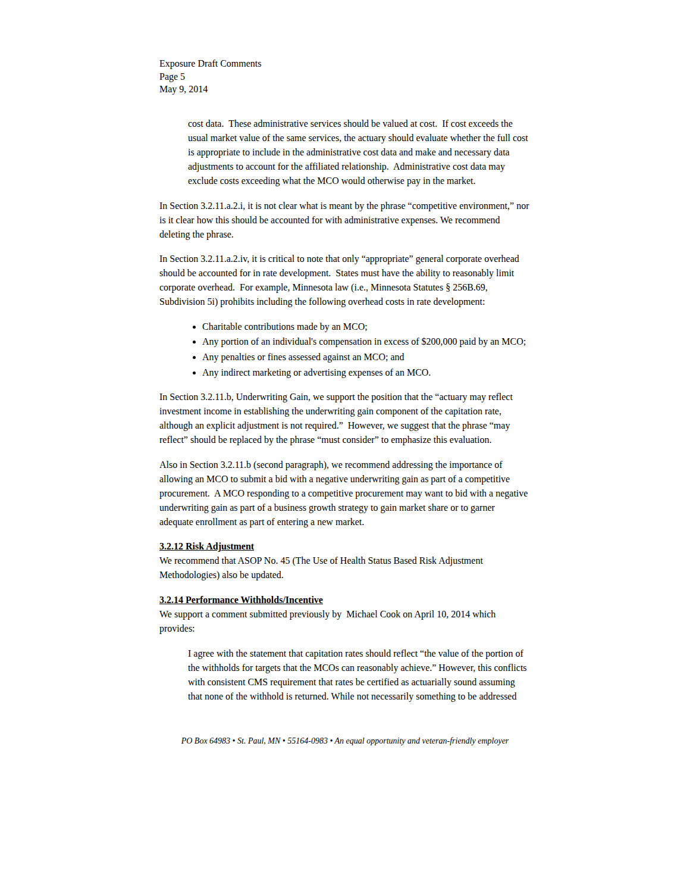Exposure Draft Comments
Page 5
May 9, 2014
cost data. These administrative services should be valued at cost. If cost exceeds the usual market value of the same services, the actuary should evaluate whether the full cost is appropriate to include in the administrative cost data and make and necessary data adjustments to account for the affiliated relationship. Administrative cost data may exclude costs exceeding what the MCO would otherwise pay in the market.
In Section 3.2.11.a.2.i, it is not clear what is meant by the phrase “competitive environment,” nor is it clear how this should be accounted for with administrative expenses. We recommend deleting the phrase.
In Section 3.2.11.a.2.iv, it is critical to note that only “appropriate” general corporate overhead should be accounted for in rate development. States must have the ability to reasonably limit corporate overhead. For example, Minnesota law (i.e., Minnesota Statutes § 256B.69, Subdivision 5i) prohibits including the following overhead costs in rate development:
Charitable contributions made by an MCO;
Any portion of an individual's compensation in excess of $200,000 paid by an MCO;
Any penalties or fines assessed against an MCO; and
Any indirect marketing or advertising expenses of an MCO.
In Section 3.2.11.b, Underwriting Gain, we support the position that the “actuary may reflect investment income in establishing the underwriting gain component of the capitation rate, although an explicit adjustment is not required.” However, we suggest that the phrase “may reflect” should be replaced by the phrase “must consider” to emphasize this evaluation.
Also in Section 3.2.11.b (second paragraph), we recommend addressing the importance of allowing an MCO to submit a bid with a negative underwriting gain as part of a competitive procurement. A MCO responding to a competitive procurement may want to bid with a negative underwriting gain as part of a business growth strategy to gain market share or to garner adequate enrollment as part of entering a new market.
3.2.12 Risk Adjustment
We recommend that ASOP No. 45 (The Use of Health Status Based Risk Adjustment Methodologies) also be updated.
3.2.14 Performance Withholds/Incentive
We support a comment submitted previously by Michael Cook on April 10, 2014 which provides:
I agree with the statement that capitation rates should reflect “the value of the portion of the withholds for targets that the MCOs can reasonably achieve.” However, this conflicts with consistent CMS requirement that rates be certified as actuarially sound assuming that none of the withhold is returned. While not necessarily something to be addressed
PO Box 64983 • St. Paul, MN • 55164-0983 • An equal opportunity and veteran-friendly employer